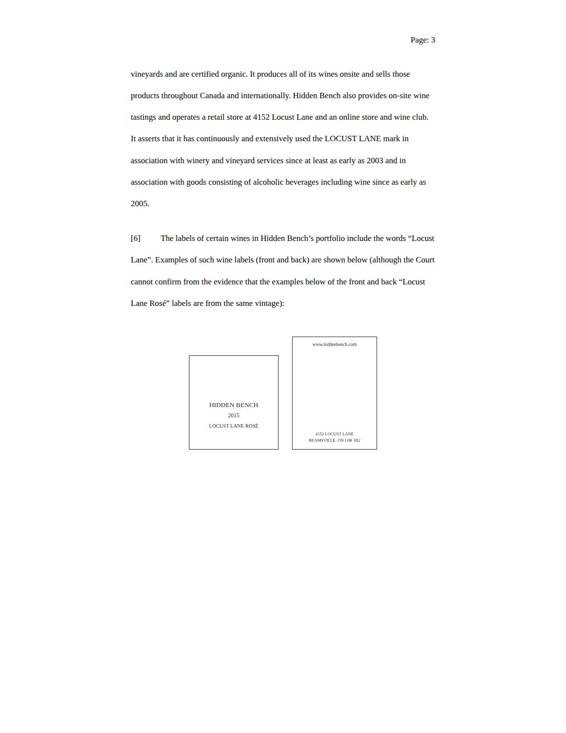Page: 3
vineyards and are certified organic. It produces all of its wines onsite and sells those products throughout Canada and internationally. Hidden Bench also provides on-site wine tastings and operates a retail store at 4152 Locust Lane and an online store and wine club. It asserts that it has continuously and extensively used the LOCUST LANE mark in association with winery and vineyard services since at least as early as 2003 and in association with goods consisting of alcoholic beverages including wine since as early as 2005.
[6] The labels of certain wines in Hidden Bench’s portfolio include the words “Locust Lane”. Examples of such wine labels (front and back) are shown below (although the Court cannot confirm from the evidence that the examples below of the front and back “Locust Lane Rosé” labels are from the same vintage):